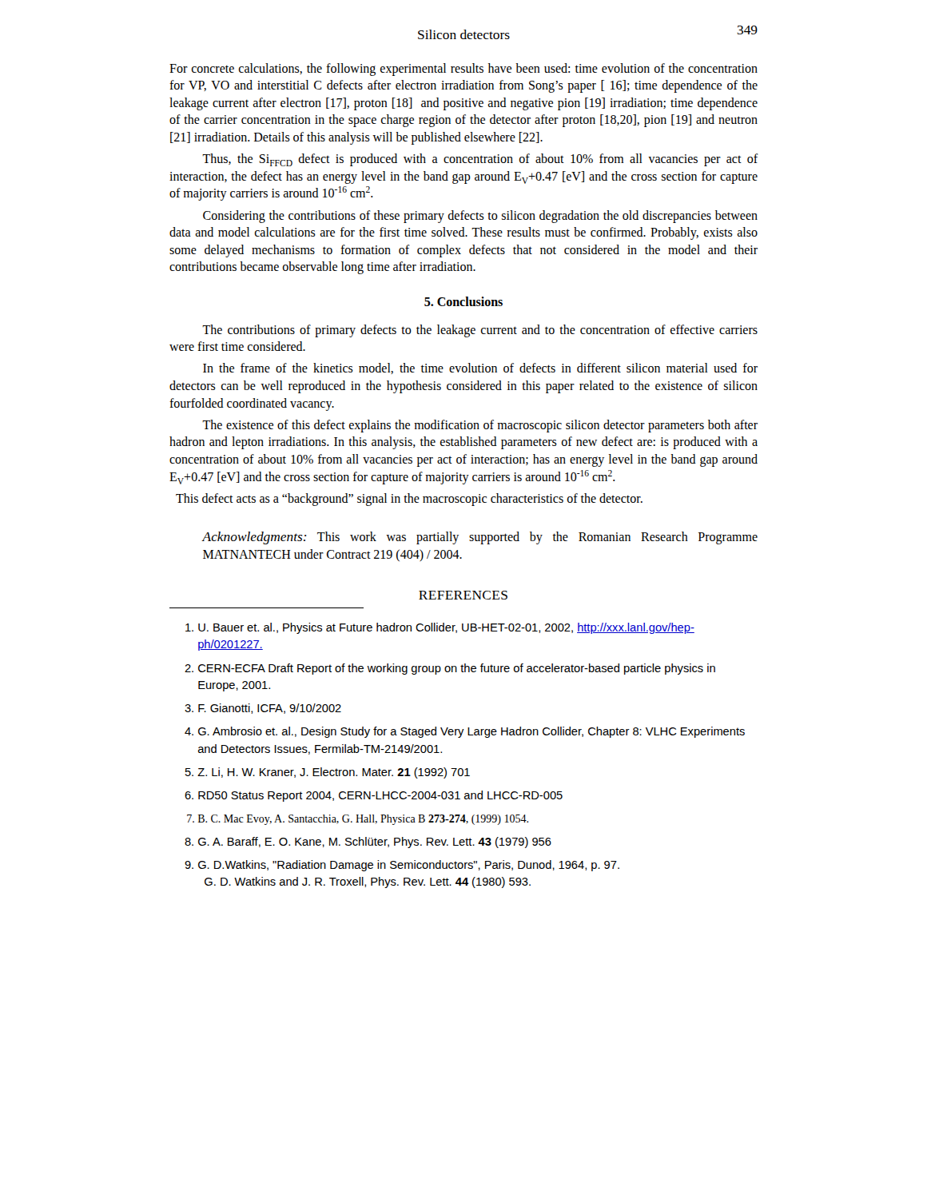Silicon detectors 349
For concrete calculations, the following experimental results have been used: time evolution of the concentration for VP, VO and interstitial C defects after electron irradiation from Song’s paper [ 16]; time dependence of the leakage current after electron [17], proton [18] and positive and negative pion [19] irradiation; time dependence of the carrier concentration in the space charge region of the detector after proton [18,20], pion [19] and neutron [21] irradiation. Details of this analysis will be published elsewhere [22].
Thus, the SiFFCD defect is produced with a concentration of about 10% from all vacancies per act of interaction, the defect has an energy level in the band gap around EV+0.47 [eV] and the cross section for capture of majority carriers is around 10-16 cm2.
Considering the contributions of these primary defects to silicon degradation the old discrepancies between data and model calculations are for the first time solved. These results must be confirmed. Probably, exists also some delayed mechanisms to formation of complex defects that not considered in the model and their contributions became observable long time after irradiation.
5. Conclusions
The contributions of primary defects to the leakage current and to the concentration of effective carriers were first time considered.
In the frame of the kinetics model, the time evolution of defects in different silicon material used for detectors can be well reproduced in the hypothesis considered in this paper related to the existence of silicon fourfolded coordinated vacancy.
The existence of this defect explains the modification of macroscopic silicon detector parameters both after hadron and lepton irradiations. In this analysis, the established parameters of new defect are: is produced with a concentration of about 10% from all vacancies per act of interaction; has an energy level in the band gap around EV+0.47 [eV] and the cross section for capture of majority carriers is around 10-16 cm2.
This defect acts as a “background” signal in the macroscopic characteristics of the detector.
Acknowledgments: This work was partially supported by the Romanian Research Programme MATNANTECH under Contract 219 (404) / 2004.
REFERENCES
U. Bauer et. al., Physics at Future hadron Collider, UB-HET-02-01, 2002, http://xxx.lanl.gov/hep-ph/0201227.
CERN-ECFA Draft Report of the working group on the future of accelerator-based particle physics in Europe, 2001.
F. Gianotti, ICFA, 9/10/2002
G. Ambrosio et. al., Design Study for a Staged Very Large Hadron Collider, Chapter 8: VLHC Experiments and Detectors Issues, Fermilab-TM-2149/2001.
Z. Li, H. W. Kraner, J. Electron. Mater. 21 (1992) 701
RD50 Status Report 2004, CERN-LHCC-2004-031 and LHCC-RD-005
B. C. Mac Evoy, A. Santacchia, G. Hall, Physica B 273-274, (1999) 1054.
G. A. Baraff, E. O. Kane, M. Schlüter, Phys. Rev. Lett. 43 (1979) 956
G. D.Watkins, "Radiation Damage in Semiconductors", Paris, Dunod, 1964, p. 97.
G. D. Watkins and J. R. Troxell, Phys. Rev. Lett. 44 (1980) 593.